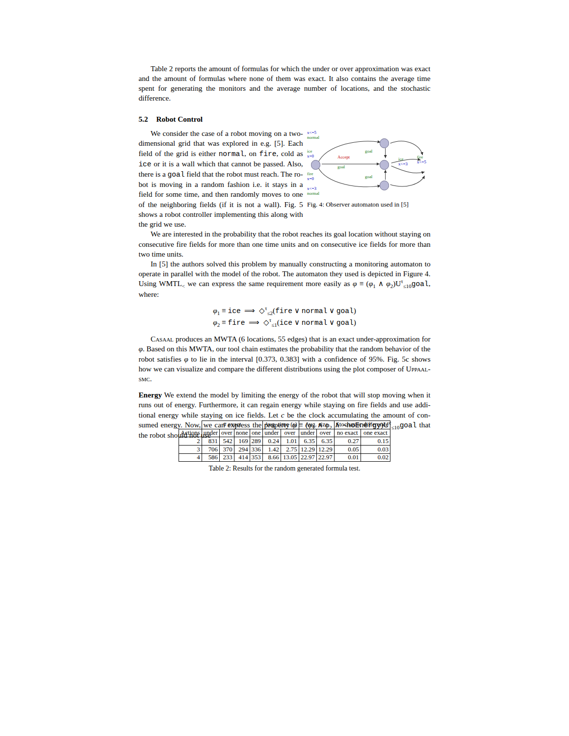Table 2 reports the amount of formulas for which the under or over approximation was exact and the amount of formulas where none of them was exact. It also contains the average time spent for generating the monitors and the average number of locations, and the stochastic difference.
5.2 Robot Control
x<=5
normal
ice
x=0
fire
x=0
x<=3
normal
Accept
goal
goal
goal
ice
x<=3
fire
x<=5
Fig. 4: Observer automaton used in [5]
We consider the case of a robot moving on a two-dimensional grid that was explored in e.g. [5]. Each field of the grid is either normal, on fire, cold as ice or it is a wall which that cannot be passed. Also, there is a goal field that the robot must reach. The robot is moving in a random fashion i.e. it stays in a field for some time, and then randomly moves to one of the neighboring fields (if it is not a wall). Fig. 5 shows a robot controller implementing this along with the grid we use.
We are interested in the probability that the robot reaches its goal location without staying on consecutive fire fields for more than one time units and on consecutive ice fields for more than two time units.
In [5] the authors solved this problem by manually constructing a monitoring automaton to operate in parallel with the model of the robot. The automaton they used is depicted in Figure 4. Using WMTL< we can express the same requirement more easily as φ ≡ (φ1 ∧ φ2)Uτ≤10goal, where:
φ1 ≡ ice ⟹ ◇τ≤2(fire ∨ normal ∨ goal)
φ2 ≡ fire ⟹ ◇τ≤1(ice ∨ normal ∨ goal)
Casaal produces an MWTA (6 locations, 55 edges) that is an exact under-approximation for φ. Based on this MWTA, our tool chain estimates the probability that the random behavior of the robot satisfies φ to lie in the interval [0.373, 0.383] with a confidence of 95%. Fig. 5c shows how we can visualize and compare the different distributions using the plot composer of Uppaal-smc.
Energy We extend the model by limiting the energy of the robot that will stop moving when it runs out of energy. Furthermore, it can regain energy while staying on fire fields and use additional energy while staying on ice fields. Let c be the clock accumulating the amount of consumed energy. Now, we can express the property φ ≡ (φ1 ∧ φ2 ∧ ¬noEnergy)Uc≤10goal that the robot should not use
| | # exact | Avg. time (s) | Avg. size | Stochastic difference |
| Actions | under | over | none | one | under | over | under | over | no exact | one exact |
| 2 | 831 | 542 | 169 | 289 | 0.24 | 1.01 | 6.35 | 6.35 | 0.27 | 0.15 |
| 3 | 706 | 370 | 294 | 336 | 1.42 | 2.75 | 12.29 | 12.29 | 0.05 | 0.03 |
| 4 | 586 | 233 | 414 | 353 | 8.66 | 13.05 | 22.97 | 22.97 | 0.01 | 0.02 |
Table 2: Results for the random generated formula test.